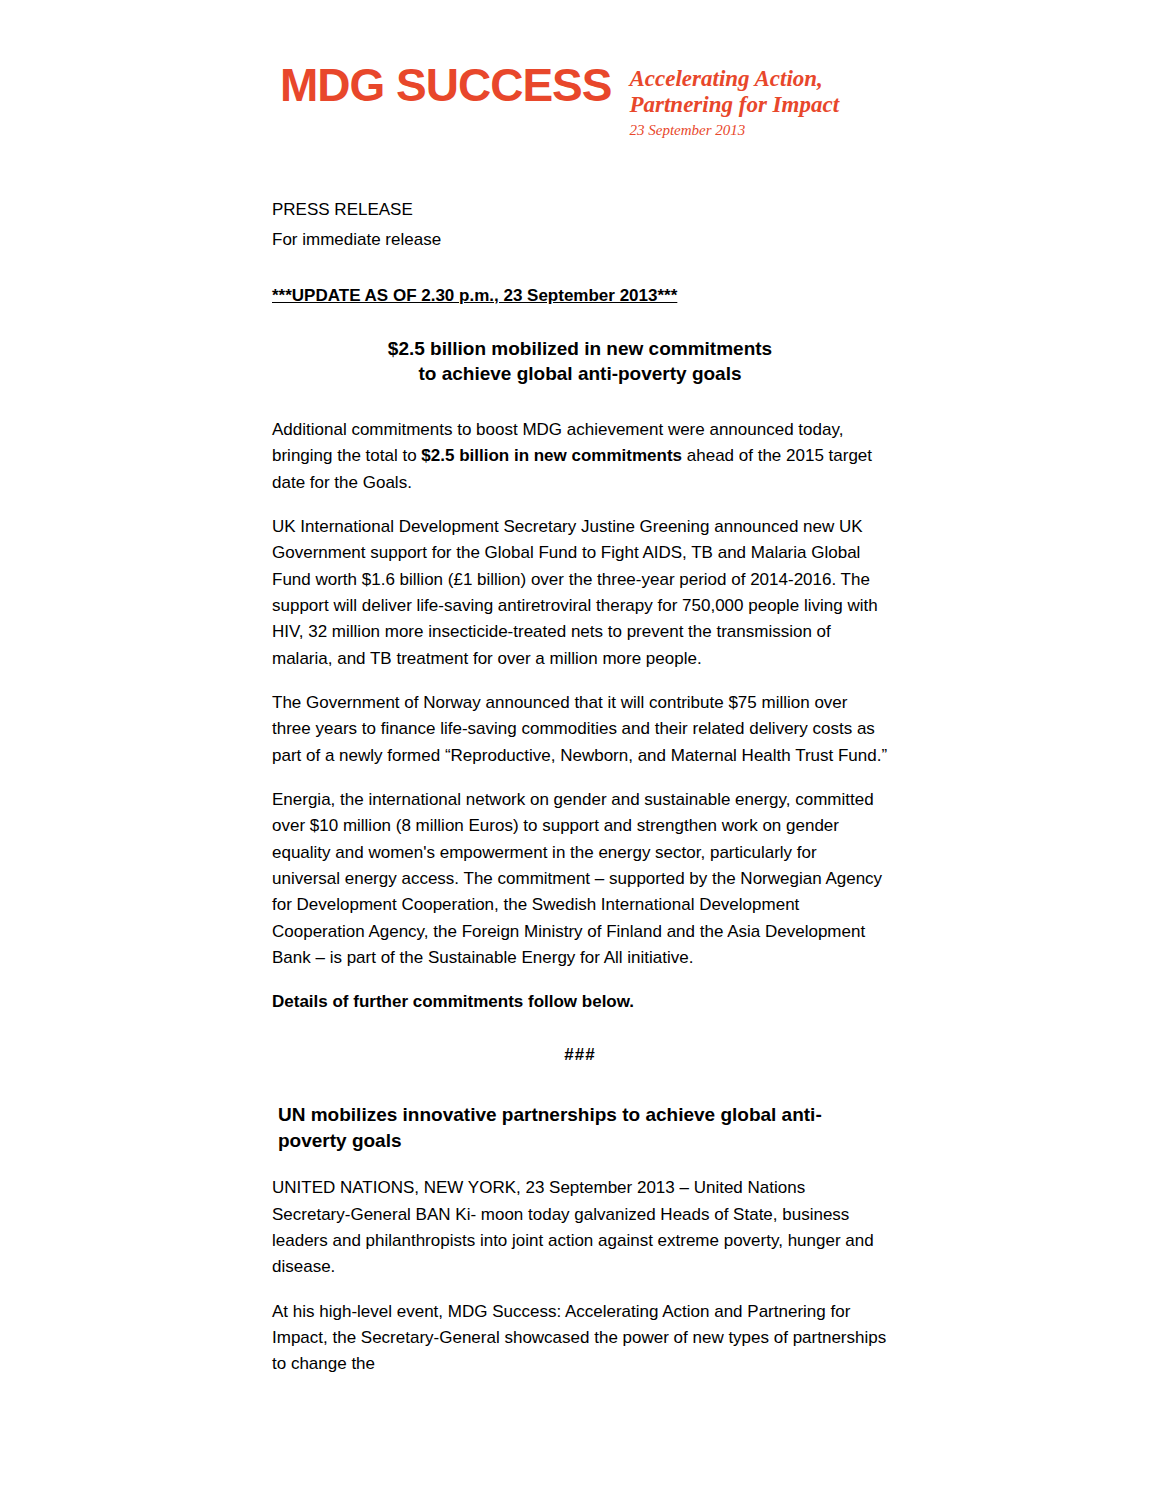MDG SUCCESS
Accelerating Action,
Partnering for Impact
23 September 2013
PRESS RELEASE
For immediate release
***UPDATE AS OF 2.30 p.m., 23 September 2013***
$2.5 billion mobilized in new commitments
to achieve global anti-poverty goals
Additional commitments to boost MDG achievement were announced today, bringing the total to $2.5 billion in new commitments ahead of the 2015 target date for the Goals.
UK International Development Secretary Justine Greening announced new UK Government support for the Global Fund to Fight AIDS, TB and Malaria Global Fund worth $1.6 billion (£1 billion) over the three-year period of 2014-2016. The support will deliver life-saving antiretroviral therapy for 750,000 people living with HIV, 32 million more insecticide-treated nets to prevent the transmission of malaria, and TB treatment for over a million more people.
The Government of Norway announced that it will contribute $75 million over three years to finance life-saving commodities and their related delivery costs as part of a newly formed “Reproductive, Newborn, and Maternal Health Trust Fund.”
Energia, the international network on gender and sustainable energy, committed over $10 million (8 million Euros) to support and strengthen work on gender equality and women's empowerment in the energy sector, particularly for universal energy access. The commitment – supported by the Norwegian Agency for Development Cooperation, the Swedish International Development Cooperation Agency, the Foreign Ministry of Finland and the Asia Development Bank – is part of the Sustainable Energy for All initiative.
Details of further commitments follow below.
###
UN mobilizes innovative partnerships to achieve global anti-poverty goals
UNITED NATIONS, NEW YORK, 23 September 2013 – United Nations Secretary-General BAN Ki- moon today galvanized Heads of State, business leaders and philanthropists into joint action against extreme poverty, hunger and disease.
At his high-level event, MDG Success: Accelerating Action and Partnering for Impact, the Secretary-General showcased the power of new types of partnerships to change the